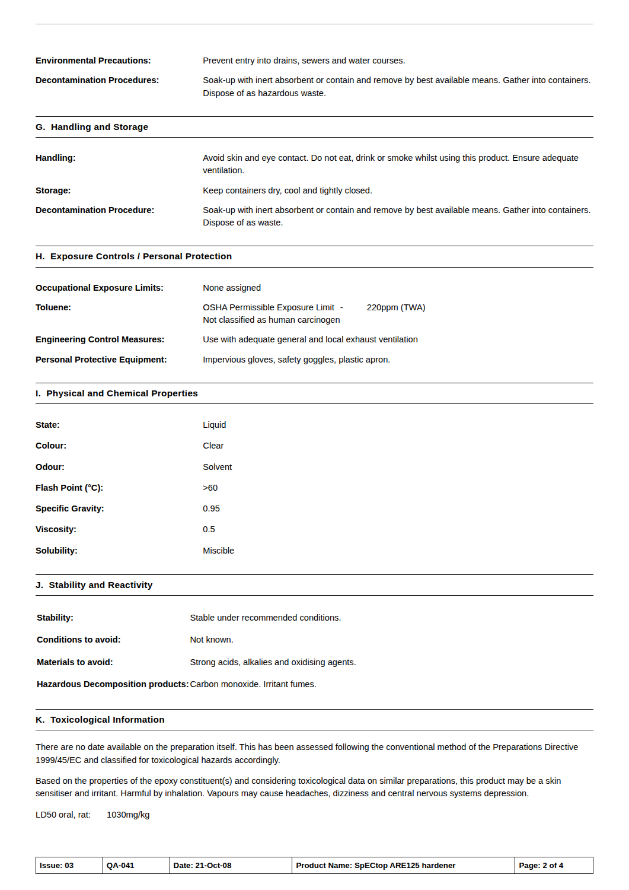| Environmental Precautions: | Prevent entry into drains, sewers and water courses. |
| Decontamination Procedures: | Soak-up with inert absorbent or contain and remove by best available means. Gather into containers. Dispose of as hazardous waste. |
G. Handling and Storage
| Handling: | Avoid skin and eye contact. Do not eat, drink or smoke whilst using this product. Ensure adequate ventilation. |
| Storage: | Keep containers dry, cool and tightly closed. |
| Decontamination Procedure: | Soak-up with inert absorbent or contain and remove by best available means. Gather into containers. Dispose of as waste. |
H. Exposure Controls / Personal Protection
| Occupational Exposure Limits: | None assigned |
| Toluene: | OSHA Permissible Exposure Limit - 220ppm (TWA) Not classified as human carcinogen |
| Engineering Control Measures: | Use with adequate general and local exhaust ventilation |
| Personal Protective Equipment: | Impervious gloves, safety goggles, plastic apron. |
I. Physical and Chemical Properties
| State: | Liquid |
| Colour: | Clear |
| Odour: | Solvent |
| Flash Point (°C): | >60 |
| Specific Gravity: | 0.95 |
| Viscosity: | 0.5 |
| Solubility: | Miscible |
J. Stability and Reactivity
| Stability: | Stable under recommended conditions. |
| Conditions to avoid: | Not known. |
| Materials to avoid: | Strong acids, alkalies and oxidising agents. |
| Hazardous Decomposition products: | Carbon monoxide. Irritant fumes. |
K. Toxicological Information
There are no date available on the preparation itself. This has been assessed following the conventional method of the Preparations Directive 1999/45/EC and classified for toxicological hazards accordingly.
Based on the properties of the epoxy constituent(s) and considering toxicological data on similar preparations, this product may be a skin sensitiser and irritant. Harmful by inhalation. Vapours may cause headaches, dizziness and central nervous systems depression.
LD50 oral, rat: 1030mg/kg
| Issue: 03 | QA-041 | Date: 21-Oct-08 | Product Name: SpECtop ARE125 hardener | Page: 2 of 4 |